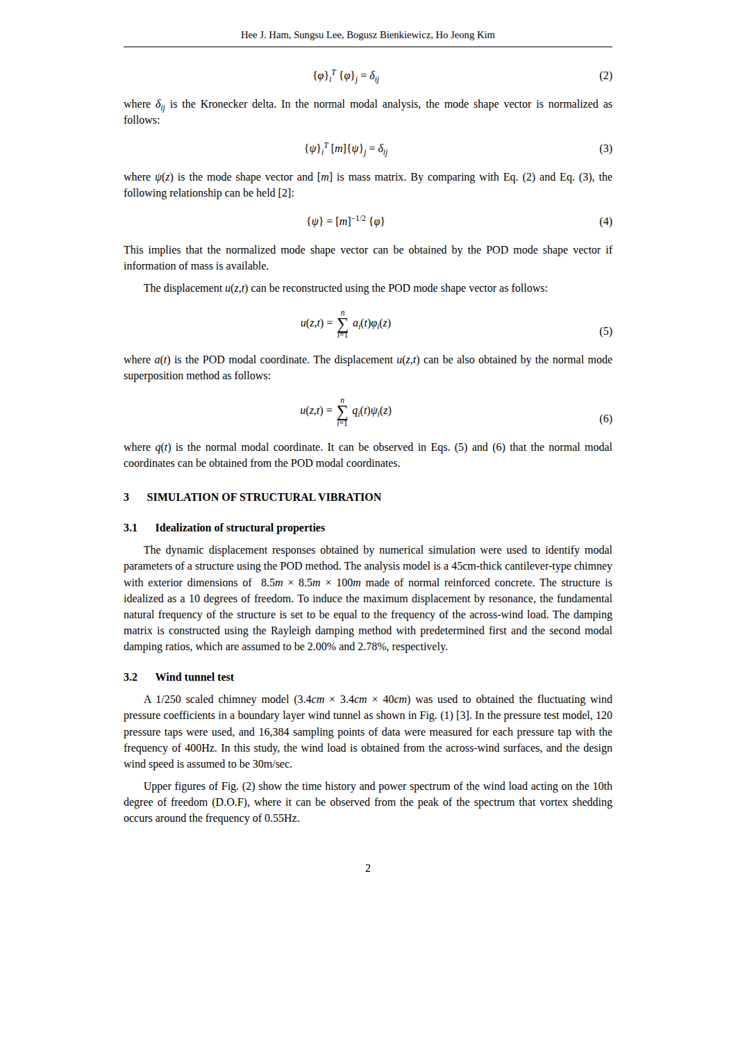Hee J. Ham, Sungsu Lee, Bogusz Bienkiewicz, Ho Jeong Kim
{φ}iT {φ}j = δij
(2)
where δij is the Kronecker delta. In the normal modal analysis, the mode shape vector is normalized as follows:
{ψ}iT [m]{ψ}j = δij
(3)
where ψ(z) is the mode shape vector and [m] is mass matrix. By comparing with Eq. (2) and Eq. (3), the following relationship can be held [2]:
{ψ} = [m]−1/2 {φ}
(4)
This implies that the normalized mode shape vector can be obtained by the POD mode shape vector if information of mass is available.
The displacement u(z,t) can be reconstructed using the POD mode shape vector as follows:
u(z,t) = n∑i=1 ai(t)φi(z)
(5)
where a(t) is the POD modal coordinate. The displacement u(z,t) can be also obtained by the normal mode superposition method as follows:
u(z,t) = n∑i=1 qi(t)ψi(z)
(6)
where q(t) is the normal modal coordinate. It can be observed in Eqs. (5) and (6) that the normal modal coordinates can be obtained from the POD modal coordinates.
3 SIMULATION OF STRUCTURAL VIBRATION
3.1 Idealization of structural properties
The dynamic displacement responses obtained by numerical simulation were used to identify modal parameters of a structure using the POD method. The analysis model is a 45cm-thick cantilever-type chimney with exterior dimensions of 8.5m × 8.5m × 100m made of normal reinforced concrete. The structure is idealized as a 10 degrees of freedom. To induce the maximum displacement by resonance, the fundamental natural frequency of the structure is set to be equal to the frequency of the across-wind load. The damping matrix is constructed using the Rayleigh damping method with predetermined first and the second modal damping ratios, which are assumed to be 2.00% and 2.78%, respectively.
3.2 Wind tunnel test
A 1/250 scaled chimney model (3.4cm × 3.4cm × 40cm) was used to obtained the fluctuating wind pressure coefficients in a boundary layer wind tunnel as shown in Fig. (1) [3]. In the pressure test model, 120 pressure taps were used, and 16,384 sampling points of data were measured for each pressure tap with the frequency of 400Hz. In this study, the wind load is obtained from the across-wind surfaces, and the design wind speed is assumed to be 30m/sec.
Upper figures of Fig. (2) show the time history and power spectrum of the wind load acting on the 10th degree of freedom (D.O.F), where it can be observed from the peak of the spectrum that vortex shedding occurs around the frequency of 0.55Hz.
2